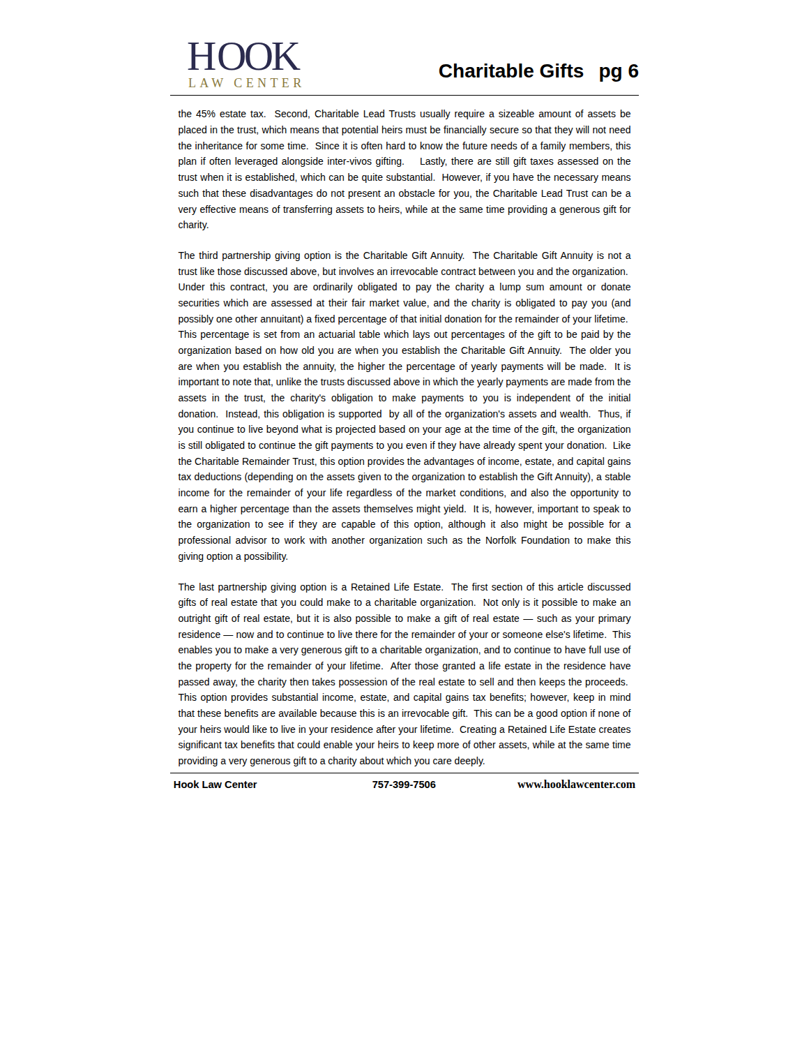HOOK LAW CENTER
Charitable Giftspg 6
the 45% estate tax. Second, Charitable Lead Trusts usually require a sizeable amount of assets be placed in the trust, which means that potential heirs must be financially secure so that they will not need the inheritance for some time. Since it is often hard to know the future needs of a family members, this plan if often leveraged alongside inter-vivos gifting. Lastly, there are still gift taxes assessed on the trust when it is established, which can be quite substantial. However, if you have the necessary means such that these disadvantages do not present an obstacle for you, the Charitable Lead Trust can be a very effective means of transferring assets to heirs, while at the same time providing a generous gift for charity.
The third partnership giving option is the Charitable Gift Annuity. The Charitable Gift Annuity is not a trust like those discussed above, but involves an irrevocable contract between you and the organization. Under this contract, you are ordinarily obligated to pay the charity a lump sum amount or donate securities which are assessed at their fair market value, and the charity is obligated to pay you (and possibly one other annuitant) a fixed percentage of that initial donation for the remainder of your lifetime. This percentage is set from an actuarial table which lays out percentages of the gift to be paid by the organization based on how old you are when you establish the Charitable Gift Annuity. The older you are when you establish the annuity, the higher the percentage of yearly payments will be made. It is important to note that, unlike the trusts discussed above in which the yearly payments are made from the assets in the trust, the charity's obligation to make payments to you is independent of the initial donation. Instead, this obligation is supported by all of the organization's assets and wealth. Thus, if you continue to live beyond what is projected based on your age at the time of the gift, the organization is still obligated to continue the gift payments to you even if they have already spent your donation. Like the Charitable Remainder Trust, this option provides the advantages of income, estate, and capital gains tax deductions (depending on the assets given to the organization to establish the Gift Annuity), a stable income for the remainder of your life regardless of the market conditions, and also the opportunity to earn a higher percentage than the assets themselves might yield. It is, however, important to speak to the organization to see if they are capable of this option, although it also might be possible for a professional advisor to work with another organization such as the Norfolk Foundation to make this giving option a possibility.
The last partnership giving option is a Retained Life Estate. The first section of this article discussed gifts of real estate that you could make to a charitable organization. Not only is it possible to make an outright gift of real estate, but it is also possible to make a gift of real estate — such as your primary residence — now and to continue to live there for the remainder of your or someone else's lifetime. This enables you to make a very generous gift to a charitable organization, and to continue to have full use of the property for the remainder of your lifetime. After those granted a life estate in the residence have passed away, the charity then takes possession of the real estate to sell and then keeps the proceeds. This option provides substantial income, estate, and capital gains tax benefits; however, keep in mind that these benefits are available because this is an irrevocable gift. This can be a good option if none of your heirs would like to live in your residence after your lifetime. Creating a Retained Life Estate creates significant tax benefits that could enable your heirs to keep more of other assets, while at the same time providing a very generous gift to a charity about which you care deeply.
Hook Law Center 757-399-7506 www.hooklawcenter.com